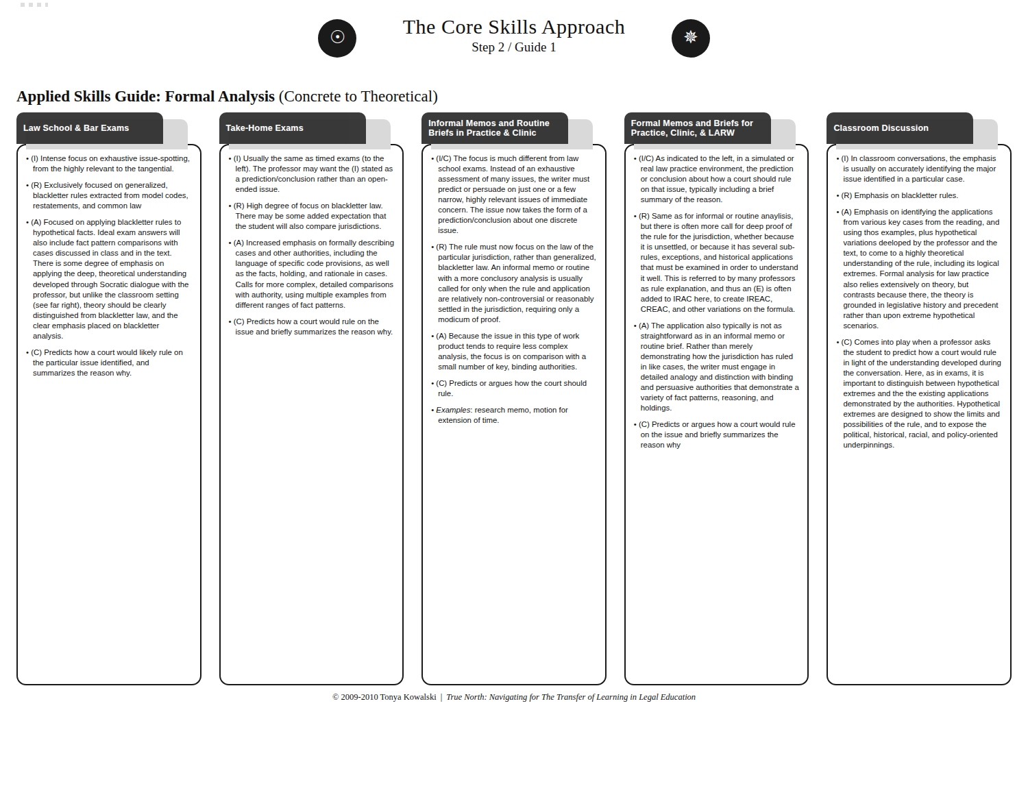☉
✵
The Core Skills Approach
Step 2 / Guide 1
Applied Skills Guide: Formal Analysis (Concrete to Theoretical)
Law School & Bar Exams
(I) Intense focus on exhaustive issue-spotting, from the highly relevant to the tangential.
(R) Exclusively focused on generalized, blackletter rules extracted from model codes, restatements, and common law
(A) Focused on applying blackletter rules to hypothetical facts. Ideal exam answers will also include fact pattern comparisons with cases discussed in class and in the text. There is some degree of emphasis on applying the deep, theoretical understanding developed through Socratic dialogue with the professor, but unlike the classroom setting (see far right), theory should be clearly distinguished from blackletter law, and the clear emphasis placed on blackletter analysis.
(C) Predicts how a court would likely rule on the particular issue identified, and summarizes the reason why.
Take-Home Exams
(I) Usually the same as timed exams (to the left). The professor may want the (I) stated as a prediction/conclusion rather than an open-ended issue.
(R) High degree of focus on blackletter law. There may be some added expectation that the student will also compare jurisdictions.
(A) Increased emphasis on formally describing cases and other authorities, including the language of specific code provisions, as well as the facts, holding, and rationale in cases. Calls for more complex, detailed comparisons with authority, using multiple examples from different ranges of fact patterns.
(C) Predicts how a court would rule on the issue and briefly summarizes the reason why.
Informal Memos and Routine Briefs in Practice & Clinic
(I/C) The focus is much different from law school exams. Instead of an exhaustive assessment of many issues, the writer must predict or persuade on just one or a few narrow, highly relevant issues of immediate concern. The issue now takes the form of a prediction/conclusion about one discrete issue.
(R) The rule must now focus on the law of the particular jurisdiction, rather than generalized, blackletter law. An informal memo or routine with a more conclusory analysis is usually called for only when the rule and application are relatively non-controversial or reasonably settled in the jurisdiction, requiring only a modicum of proof.
(A) Because the issue in this type of work product tends to require less complex analysis, the focus is on comparison with a small number of key, binding authorities.
(C) Predicts or argues how the court should rule.
Examples: research memo, motion for extension of time.
Formal Memos and Briefs for Practice, Clinic, & LARW
(I/C) As indicated to the left, in a simulated or real law practice environment, the prediction or conclusion about how a court should rule on that issue, typically including a brief summary of the reason.
(R) Same as for informal or routine anaylisis, but there is often more call for deep proof of the rule for the jurisdiction, whether because it is unsettled, or because it has several sub-rules, exceptions, and historical applications that must be examined in order to understand it well. This is referred to by many professors as rule explanation, and thus an (E) is often added to IRAC here, to create IREAC, CREAC, and other variations on the formula.
(A) The application also typically is not as straightforward as in an informal memo or routine brief. Rather than merely demonstrating how the jurisdiction has ruled in like cases, the writer must engage in detailed analogy and distinction with binding and persuasive authorities that demonstrate a variety of fact patterns, reasoning, and holdings.
(C) Predicts or argues how a court would rule on the issue and briefly summarizes the reason why
Classroom Discussion
(I) In classroom conversations, the emphasis is usually on accurately identifying the major issue identified in a particular case.
(R) Emphasis on blackletter rules.
(A) Emphasis on identifying the applications from various key cases from the reading, and using thos examples, plus hypothetical variations deeloped by the professor and the text, to come to a highly theoretical understanding of the rule, including its logical extremes. Formal analysis for law practice also relies extensively on theory, but contrasts because there, the theory is grounded in legislative history and precedent rather than upon extreme hypothetical scenarios.
(C) Comes into play when a professor asks the student to predict how a court would rule in light of the understanding developed during the conversation. Here, as in exams, it is important to distinguish between hypothetical extremes and the the existing applications demonstrated by the authorities. Hypothetical extremes are designed to show the limits and possibilities of the rule, and to expose the political, historical, racial, and policy-oriented underpinnings.
© 2009-2010 Tonya Kowalski|True North: Navigating for The Transfer of Learning in Legal Education